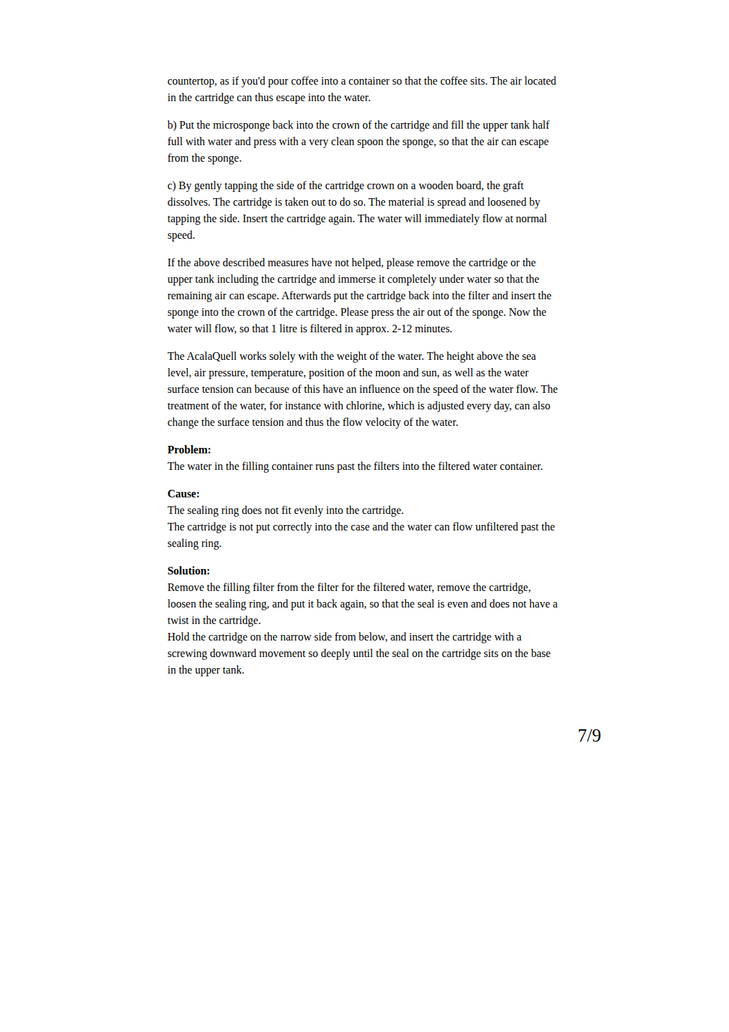countertop, as if you'd pour coffee into a container so that the coffee sits. The air located in the cartridge can thus escape into the water.
b) Put the microsponge back into the crown of the cartridge and fill the upper tank half full with water and press with a very clean spoon the sponge, so that the air can escape from the sponge.
c) By gently tapping the side of the cartridge crown on a wooden board, the graft dissolves. The cartridge is taken out to do so. The material is spread and loosened by tapping the side. Insert the cartridge again. The water will immediately flow at normal speed.
If the above described measures have not helped, please remove the cartridge or the upper tank including the cartridge and immerse it completely under water so that the remaining air can escape. Afterwards put the cartridge back into the filter and insert the sponge into the crown of the cartridge. Please press the air out of the sponge. Now the water will flow, so that 1 litre is filtered in approx. 2-12 minutes.
The AcalaQuell works solely with the weight of the water. The height above the sea level, air pressure, temperature, position of the moon and sun, as well as the water surface tension can because of this have an influence on the speed of the water flow. The treatment of the water, for instance with chlorine, which is adjusted every day, can also change the surface tension and thus the flow velocity of the water.
Problem:
The water in the filling container runs past the filters into the filtered water container.
Cause:
The sealing ring does not fit evenly into the cartridge.
The cartridge is not put correctly into the case and the water can flow unfiltered past the sealing ring.
Solution:
Remove the filling filter from the filter for the filtered water, remove the cartridge, loosen the sealing ring, and put it back again, so that the seal is even and does not have a twist in the cartridge.
Hold the cartridge on the narrow side from below, and insert the cartridge with a screwing downward movement so deeply until the seal on the cartridge sits on the base in the upper tank.
7/9